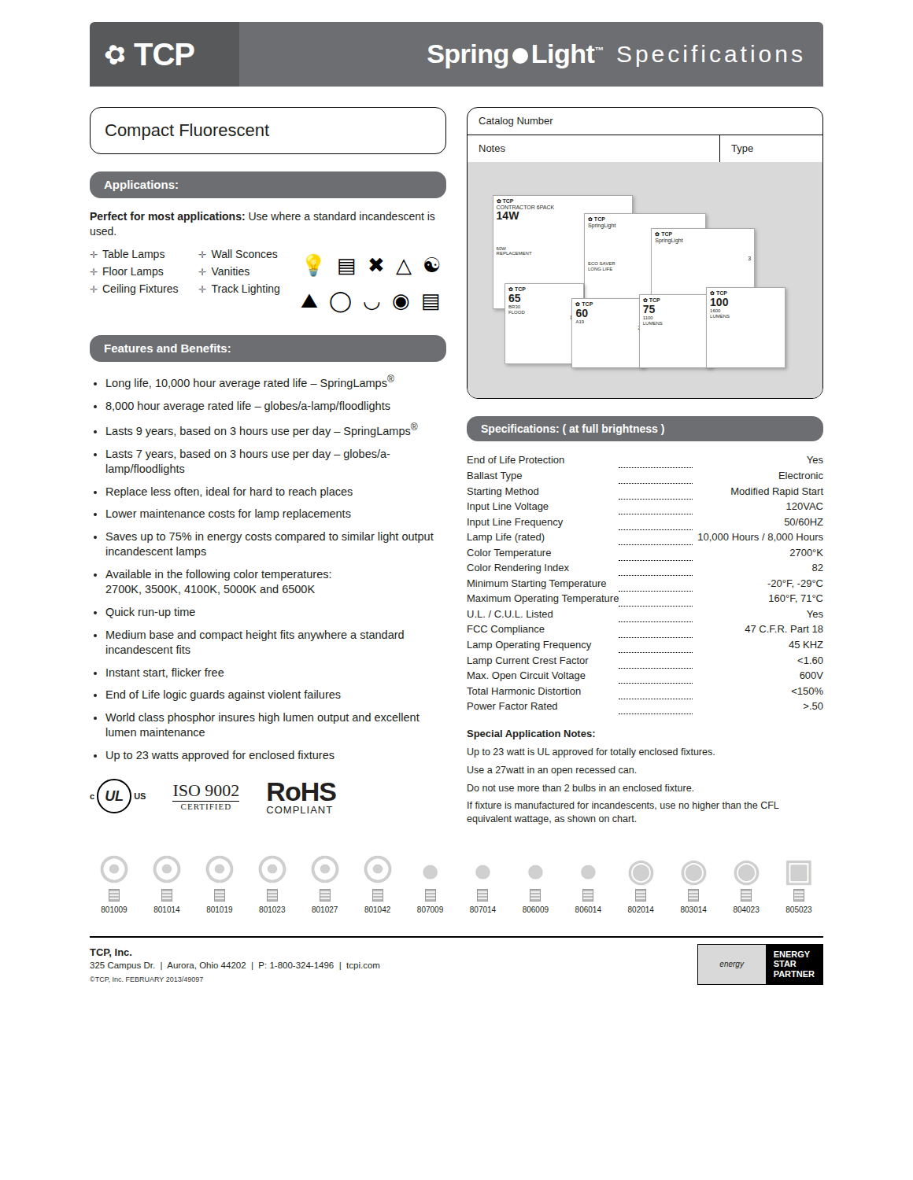✿ TCP
Spring Light™ Specifications
Compact Fluorescent
Applications:
Perfect for most applications: Use where a standard incandescent is used.
Table Lamps
Floor Lamps
Ceiling Fixtures
Wall Sconces
Vanities
Track Lighting
💡 ▤ ✖ △ ☯
⛰ ◯ ◡ ◉ ▤
Features and Benefits:
Long life, 10,000 hour average rated life – SpringLamps®
8,000 hour average rated life – globes/a-lamp/floodlights
Lasts 9 years, based on 3 hours use per day – SpringLamps®
Lasts 7 years, based on 3 hours use per day – globes/a-lamp/floodlights
Replace less often, ideal for hard to reach places
Lower maintenance costs for lamp replacements
Saves up to 75% in energy costs compared to similar light output incandescent lamps
Available in the following color temperatures:
2700K, 3500K, 4100K, 5000K and 6500K
Quick run-up time
Medium base and compact height fits anywhere a standard incandescent fits
Instant start, flicker free
End of Life logic guards against violent failures
World class phosphor insures high lumen output and excellent lumen maintenance
Up to 23 watts approved for enclosed fixtures
c UL US
ISO 9002
CERTIFIED
RoHS
COMPLIANT
Catalog Number
Notes
Type
✿ TCP
CONTRACTOR 6PACK
14W
60W
REPLACEMENT
2700K
✿ TCP
SpringLight
ECO SAVER
LONG LIFE
3
✿ TCP
SpringLight
3
✿ TCP
65
BR30
FLOOD
8K0
✿ TCP
60
A19
2
✿ TCP
75
1100
LUMENS
✿ TCP
100
1600
LUMENS
Specifications: ( at full brightness )
| End of Life Protection | | Yes |
| Ballast Type | | Electronic |
| Starting Method | | Modified Rapid Start |
| Input Line Voltage | | 120VAC |
| Input Line Frequency | | 50/60HZ |
| Lamp Life (rated) | | 10,000 Hours / 8,000 Hours |
| Color Temperature | | 2700°K |
| Color Rendering Index | | 82 |
| Minimum Starting Temperature | | -20°F, -29°C |
| Maximum Operating Temperature | | 160°F, 71°C |
| U.L. / C.U.L. Listed | | Yes |
| FCC Compliance | | 47 C.F.R. Part 18 |
| Lamp Operating Frequency | | 45 KHZ |
| Lamp Current Crest Factor | | <1.60 |
| Max. Open Circuit Voltage | | 600V |
| Total Harmonic Distortion | | <150% |
| Power Factor Rated | | >.50 |
Special Application Notes:
Up to 23 watt is UL approved for totally enclosed fixtures.
Use a 27watt in an open recessed can.
Do not use more than 2 bulbs in an enclosed fixture.
If fixture is manufactured for incandescents, use no higher than the CFL equivalent wattage, as shown on chart.
⦿ 801009
⦿ 801014
⦿ 801019
⦿ 801023
⦿ 801027
⦿ 801042
● 807009
● 807014
● 806009
● 806014
◉ 802014
◉ 803014
◉ 804023
▣ 805023
TCP, Inc.
325 Campus Dr. | Aurora, Ohio 44202 | P: 1-800-324-1496 | tcpi.com
©TCP, Inc. FEBRUARY 2013/49097
energy
ENERGY
STAR
PARTNER